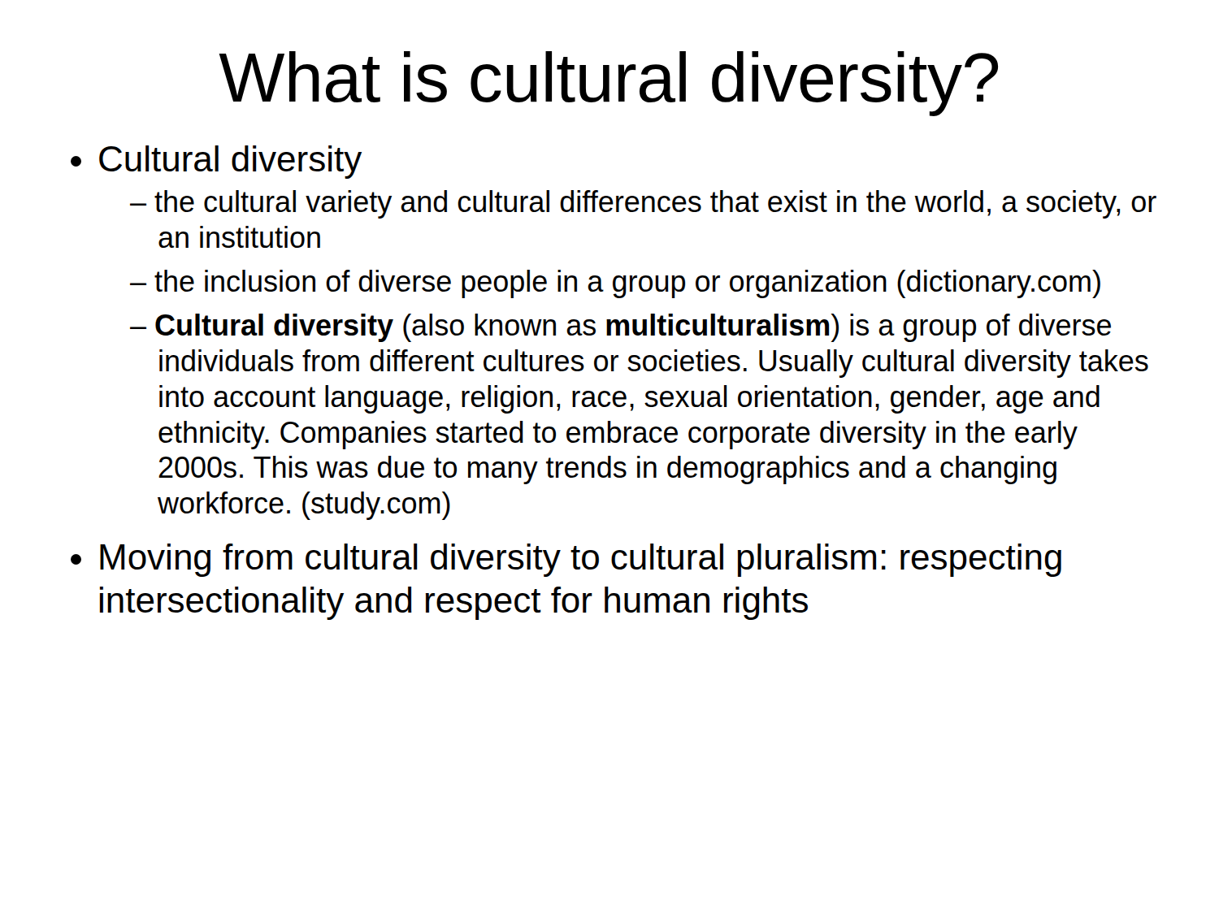What is cultural diversity?
Cultural diversity
the cultural variety and cultural differences that exist in the world, a society, or an institution
the inclusion of diverse people in a group or organization (dictionary.com)
Cultural diversity (also known as multiculturalism) is a group of diverse individuals from different cultures or societies. Usually cultural diversity takes into account language, religion, race, sexual orientation, gender, age and ethnicity. Companies started to embrace corporate diversity in the early 2000s. This was due to many trends in demographics and a changing workforce. (study.com)
Moving from cultural diversity to cultural pluralism: respecting intersectionality and respect for human rights